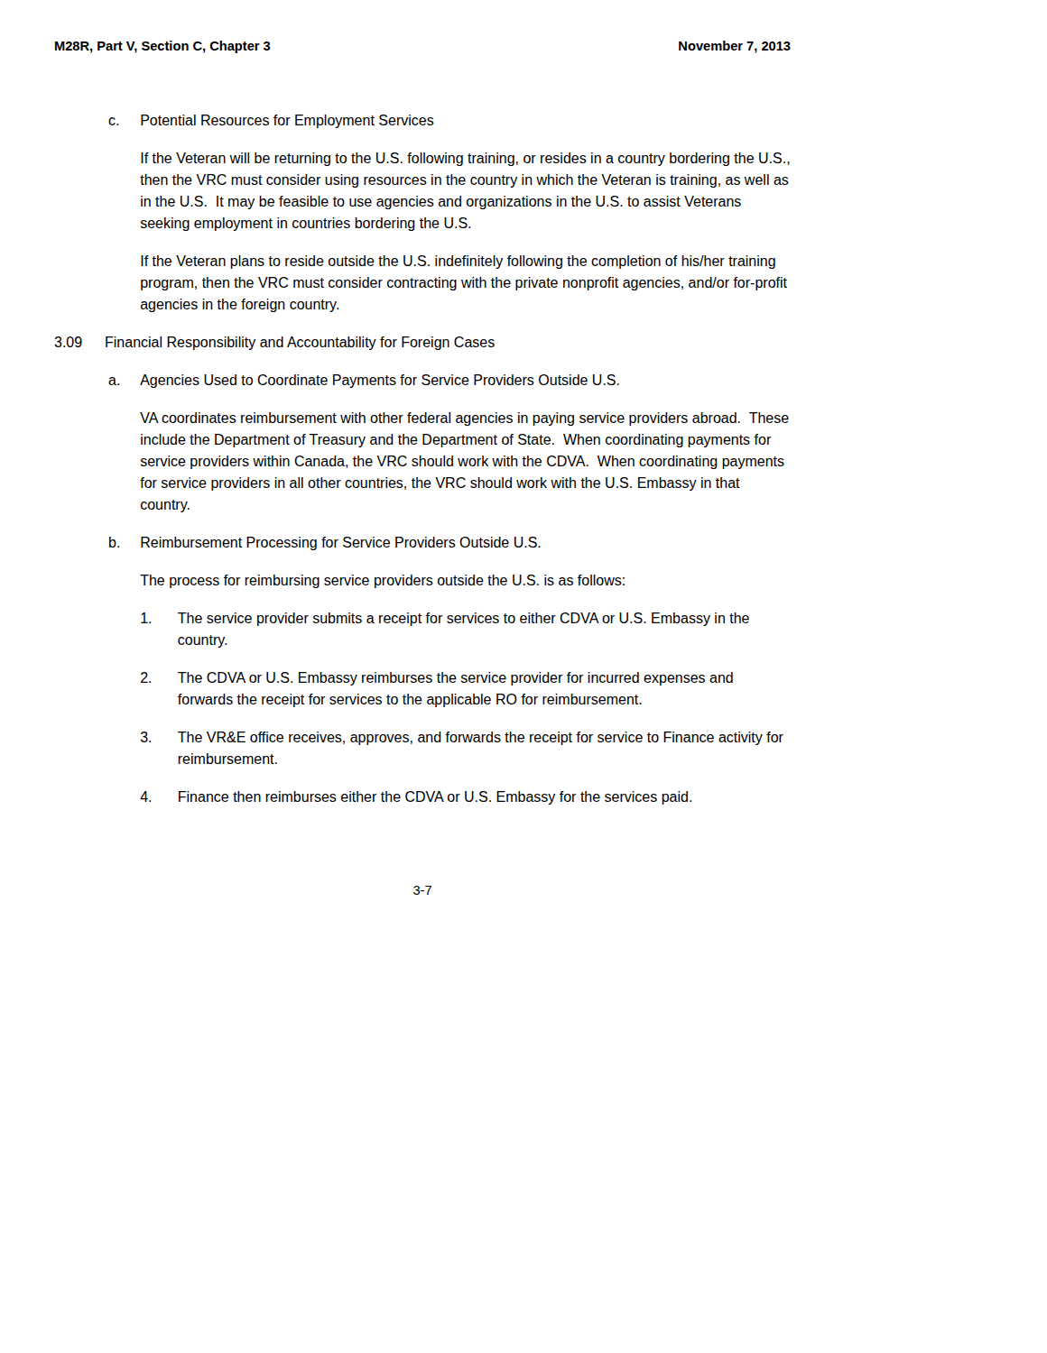M28R, Part V, Section C, Chapter 3 November 7, 2013
c.
Potential Resources for Employment Services
If the Veteran will be returning to the U.S. following training, or resides in a country bordering the U.S., then the VRC must consider using resources in the country in which the Veteran is training, as well as in the U.S. It may be feasible to use agencies and organizations in the U.S. to assist Veterans seeking employment in countries bordering the U.S.
If the Veteran plans to reside outside the U.S. indefinitely following the completion of his/her training program, then the VRC must consider contracting with the private nonprofit agencies, and/or for-profit agencies in the foreign country.
3.09
Financial Responsibility and Accountability for Foreign Cases
a.
Agencies Used to Coordinate Payments for Service Providers Outside U.S.
VA coordinates reimbursement with other federal agencies in paying service providers abroad. These include the Department of Treasury and the Department of State. When coordinating payments for service providers within Canada, the VRC should work with the CDVA. When coordinating payments for service providers in all other countries, the VRC should work with the U.S. Embassy in that country.
b.
Reimbursement Processing for Service Providers Outside U.S.
The process for reimbursing service providers outside the U.S. is as follows:
1.
The service provider submits a receipt for services to either CDVA or U.S. Embassy in the country.
2.
The CDVA or U.S. Embassy reimburses the service provider for incurred expenses and forwards the receipt for services to the applicable RO for reimbursement.
3.
The VR&E office receives, approves, and forwards the receipt for service to Finance activity for reimbursement.
4.
Finance then reimburses either the CDVA or U.S. Embassy for the services paid.
3-7